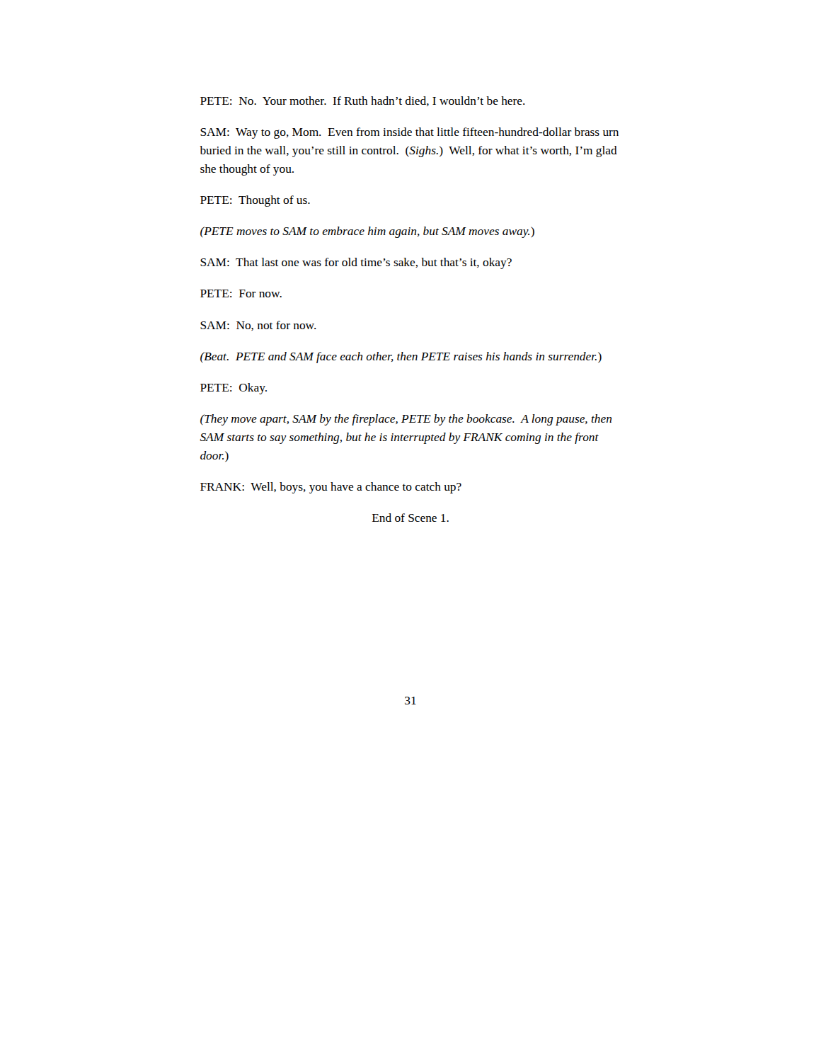PETE: No. Your mother. If Ruth hadn’t died, I wouldn’t be here.
SAM: Way to go, Mom. Even from inside that little fifteen-hundred-dollar brass urn buried in the wall, you’re still in control. (Sighs.) Well, for what it’s worth, I’m glad she thought of you.
PETE: Thought of us.
(PETE moves to SAM to embrace him again, but SAM moves away.)
SAM: That last one was for old time’s sake, but that’s it, okay?
PETE: For now.
SAM: No, not for now.
(Beat. PETE and SAM face each other, then PETE raises his hands in surrender.)
PETE: Okay.
(They move apart, SAM by the fireplace, PETE by the bookcase. A long pause, then SAM starts to say something, but he is interrupted by FRANK coming in the front door.)
FRANK: Well, boys, you have a chance to catch up?
End of Scene 1.
31